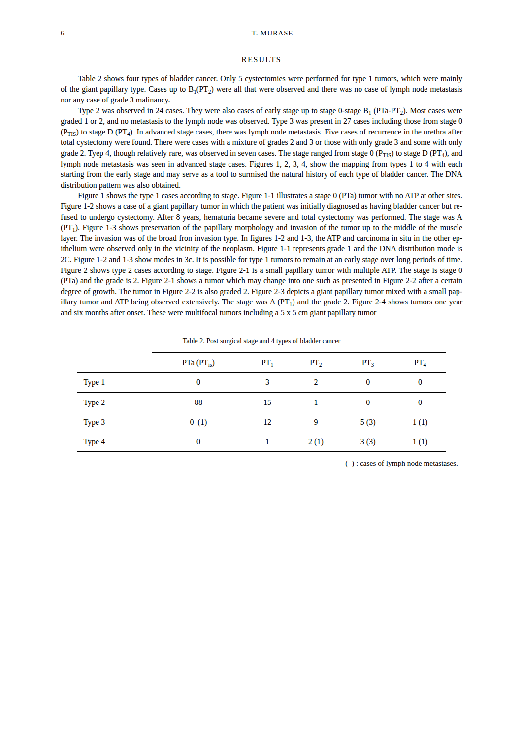6 T. MURASE
RESULTS
Table 2 shows four types of bladder cancer. Only 5 cystectomies were performed for type 1 tumors, which were mainly of the giant papillary type. Cases up to B1(PT2) were all that were observed and there was no case of lymph node metastasis nor any case of grade 3 malinancy.
Type 2 was observed in 24 cases. They were also cases of early stage up to stage 0-stage B1 (PTa-PT2). Most cases were graded 1 or 2, and no metastasis to the lymph node was observed. Type 3 was present in 27 cases including those from stage 0 (PTIS) to stage D (PT4). In advanced stage cases, there was lymph node metastasis. Five cases of recurrence in the urethra after total cystectomy were found. There were cases with a mixture of grades 2 and 3 or those with only grade 3 and some with only grade 2. Tyep 4, though relatively rare, was observed in seven cases. The stage ranged from stage 0 (PTIS) to stage D (PT4), and lymph node metastasis was seen in advanced stage cases. Figures 1, 2, 3, 4, show the mapping from types 1 to 4 with each starting from the early stage and may serve as a tool to surmised the natural history of each type of bladder cancer. The DNA distribution pattern was also obtained.
Figure 1 shows the type 1 cases according to stage. Figure 1-1 illustrates a stage 0 (PTa) tumor with no ATP at other sites. Figure 1-2 shows a case of a giant papillary tumor in which the patient was initially diagnosed as having bladder cancer but refused to undergo cystectomy. After 8 years, hematuria became severe and total cystectomy was performed. The stage was A (PT1). Figure 1-3 shows preservation of the papillary morphology and invasion of the tumor up to the middle of the muscle layer. The invasion was of the broad fron invasion type. In figures 1-2 and 1-3, the ATP and carcinoma in situ in the other epithelium were observed only in the vicinity of the neoplasm. Figure 1-1 represents grade 1 and the DNA distribution mode is 2C. Figure 1-2 and 1-3 show modes in 3c. It is possible for type 1 tumors to remain at an early stage over long periods of time. Figure 2 shows type 2 cases according to stage. Figure 2-1 is a small papillary tumor with multiple ATP. The stage is stage 0 (PTa) and the grade is 2. Figure 2-1 shows a tumor which may change into one such as presented in Figure 2-2 after a certain degree of growth. The tumor in Figure 2-2 is also graded 2. Figure 2-3 depicts a giant papillary tumor mixed with a small papillary tumor and ATP being observed extensively. The stage was A (PT1) and the grade 2. Figure 2-4 shows tumors one year and six months after onset. These were multifocal tumors including a 5 x 5 cm giant papillary tumor
Table 2. Post surgical stage and 4 types of bladder cancer
| | PTa (PT is ) | PT 1 | PT 2 | PT 3 | PT 4 |
| --- | --- | --- | --- | --- | --- |
| Type 1 | 0 | 3 | 2 | 0 | 0 |
| Type 2 | 88 | 15 | 1 | 0 | 0 |
| Type 3 | 0 (1) | 12 | 9 | 5 (3) | 1 (1) |
| Type 4 | 0 | 1 | 2 (1) | 3 (3) | 1 (1) |
( ) : cases of lymph node metastases.